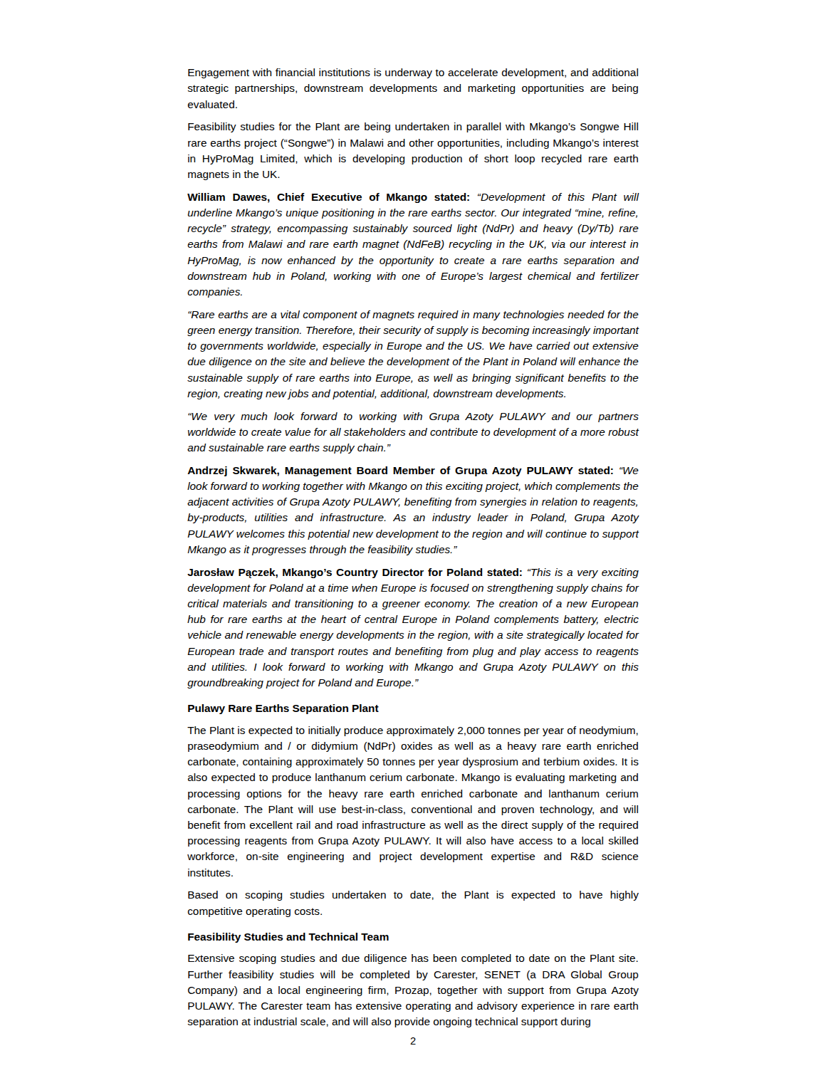Engagement with financial institutions is underway to accelerate development, and additional strategic partnerships, downstream developments and marketing opportunities are being evaluated.
Feasibility studies for the Plant are being undertaken in parallel with Mkango’s Songwe Hill rare earths project (“Songwe”) in Malawi and other opportunities, including Mkango’s interest in HyProMag Limited, which is developing production of short loop recycled rare earth magnets in the UK.
William Dawes, Chief Executive of Mkango stated: “Development of this Plant will underline Mkango’s unique positioning in the rare earths sector. Our integrated “mine, refine, recycle” strategy, encompassing sustainably sourced light (NdPr) and heavy (Dy/Tb) rare earths from Malawi and rare earth magnet (NdFeB) recycling in the UK, via our interest in HyProMag, is now enhanced by the opportunity to create a rare earths separation and downstream hub in Poland, working with one of Europe’s largest chemical and fertilizer companies.
“Rare earths are a vital component of magnets required in many technologies needed for the green energy transition. Therefore, their security of supply is becoming increasingly important to governments worldwide, especially in Europe and the US. We have carried out extensive due diligence on the site and believe the development of the Plant in Poland will enhance the sustainable supply of rare earths into Europe, as well as bringing significant benefits to the region, creating new jobs and potential, additional, downstream developments.
“We very much look forward to working with Grupa Azoty PULAWY and our partners worldwide to create value for all stakeholders and contribute to development of a more robust and sustainable rare earths supply chain.”
Andrzej Skwarek, Management Board Member of Grupa Azoty PULAWY stated: “We look forward to working together with Mkango on this exciting project, which complements the adjacent activities of Grupa Azoty PULAWY, benefiting from synergies in relation to reagents, by-products, utilities and infrastructure. As an industry leader in Poland, Grupa Azoty PULAWY welcomes this potential new development to the region and will continue to support Mkango as it progresses through the feasibility studies.”
Jarosław Pączek, Mkango’s Country Director for Poland stated: “This is a very exciting development for Poland at a time when Europe is focused on strengthening supply chains for critical materials and transitioning to a greener economy. The creation of a new European hub for rare earths at the heart of central Europe in Poland complements battery, electric vehicle and renewable energy developments in the region, with a site strategically located for European trade and transport routes and benefiting from plug and play access to reagents and utilities. I look forward to working with Mkango and Grupa Azoty PULAWY on this groundbreaking project for Poland and Europe.”
Pulawy Rare Earths Separation Plant
The Plant is expected to initially produce approximately 2,000 tonnes per year of neodymium, praseodymium and / or didymium (NdPr) oxides as well as a heavy rare earth enriched carbonate, containing approximately 50 tonnes per year dysprosium and terbium oxides. It is also expected to produce lanthanum cerium carbonate. Mkango is evaluating marketing and processing options for the heavy rare earth enriched carbonate and lanthanum cerium carbonate. The Plant will use best-in-class, conventional and proven technology, and will benefit from excellent rail and road infrastructure as well as the direct supply of the required processing reagents from Grupa Azoty PULAWY. It will also have access to a local skilled workforce, on-site engineering and project development expertise and R&D science institutes.
Based on scoping studies undertaken to date, the Plant is expected to have highly competitive operating costs.
Feasibility Studies and Technical Team
Extensive scoping studies and due diligence has been completed to date on the Plant site. Further feasibility studies will be completed by Carester, SENET (a DRA Global Group Company) and a local engineering firm, Prozap, together with support from Grupa Azoty PULAWY. The Carester team has extensive operating and advisory experience in rare earth separation at industrial scale, and will also provide ongoing technical support during
2